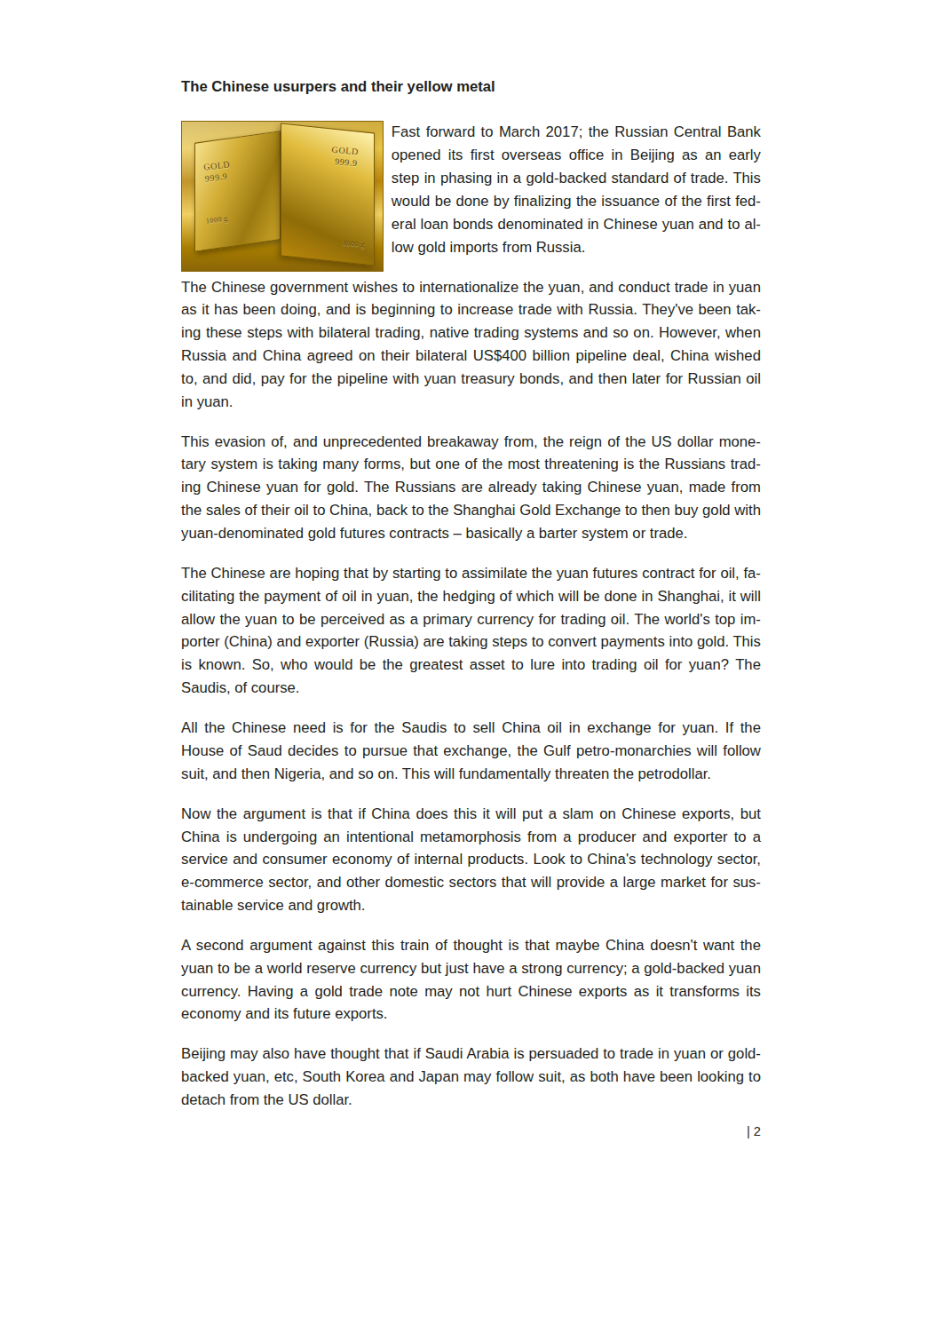The Chinese usurpers and their yellow metal
GOLD
999.9 1000 g GOLD
999.9 1000 g
Fast forward to March 2017; the Russian Central Bank opened its first overseas office in Beijing as an early step in phasing in a gold-backed standard of trade. This would be done by finalizing the issuance of the first federal loan bonds denominated in Chinese yuan and to allow gold imports from Russia.
The Chinese government wishes to internationalize the yuan, and conduct trade in yuan as it has been doing, and is beginning to increase trade with Russia. They've been taking these steps with bilateral trading, native trading systems and so on. However, when Russia and China agreed on their bilateral US$400 billion pipeline deal, China wished to, and did, pay for the pipeline with yuan treasury bonds, and then later for Russian oil in yuan.
This evasion of, and unprecedented breakaway from, the reign of the US dollar monetary system is taking many forms, but one of the most threatening is the Russians trading Chinese yuan for gold. The Russians are already taking Chinese yuan, made from the sales of their oil to China, back to the Shanghai Gold Exchange to then buy gold with yuan-denominated gold futures contracts – basically a barter system or trade.
The Chinese are hoping that by starting to assimilate the yuan futures contract for oil, facilitating the payment of oil in yuan, the hedging of which will be done in Shanghai, it will allow the yuan to be perceived as a primary currency for trading oil. The world's top importer (China) and exporter (Russia) are taking steps to convert payments into gold. This is known. So, who would be the greatest asset to lure into trading oil for yuan? The Saudis, of course.
All the Chinese need is for the Saudis to sell China oil in exchange for yuan. If the House of Saud decides to pursue that exchange, the Gulf petro-monarchies will follow suit, and then Nigeria, and so on. This will fundamentally threaten the petrodollar.
Now the argument is that if China does this it will put a slam on Chinese exports, but China is undergoing an intentional metamorphosis from a producer and exporter to a service and consumer economy of internal products. Look to China's technology sector, e-commerce sector, and other domestic sectors that will provide a large market for sustainable service and growth.
A second argument against this train of thought is that maybe China doesn't want the yuan to be a world reserve currency but just have a strong currency; a gold-backed yuan currency. Having a gold trade note may not hurt Chinese exports as it transforms its economy and its future exports.
Beijing may also have thought that if Saudi Arabia is persuaded to trade in yuan or gold-backed yuan, etc, South Korea and Japan may follow suit, as both have been looking to detach from the US dollar.
| 2